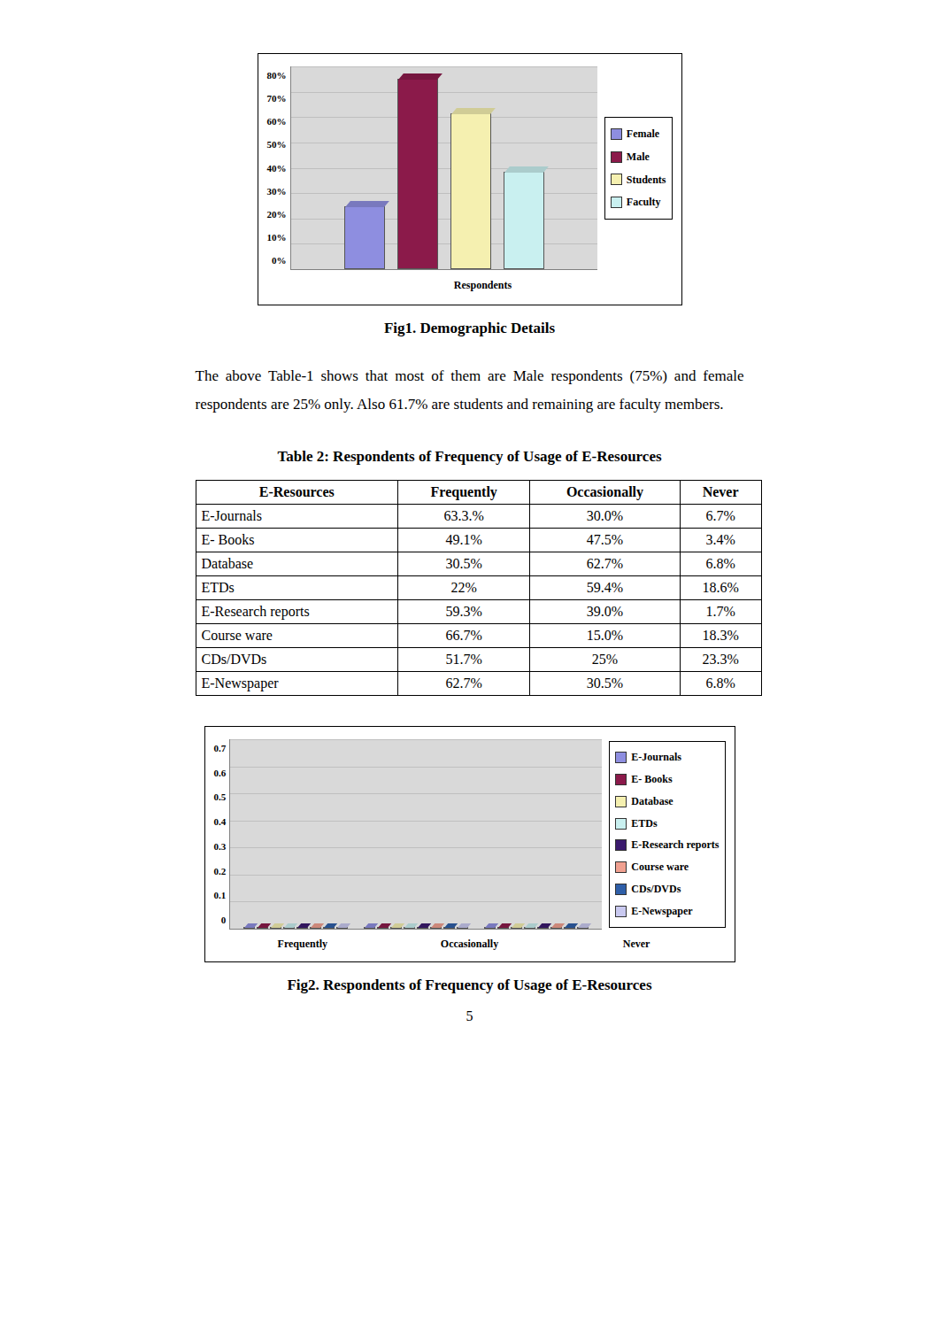80% 70% 60% 50% 40% 30% 20% 10% 0%
Female
Male
Students
Faculty
Respondents
Fig1. Demographic Details
The above Table-1 shows that most of them are Male respondents (75%) and female respondents are 25% only. Also 61.7% are students and remaining are faculty members.
Table 2: Respondents of Frequency of Usage of E-Resources
| E-Resources | Frequently | Occasionally | Never |
| --- | --- | --- | --- |
| E-Journals | 63.3.% | 30.0% | 6.7% |
| E- Books | 49.1% | 47.5% | 3.4% |
| Database | 30.5% | 62.7% | 6.8% |
| ETDs | 22% | 59.4% | 18.6% |
| E-Research reports | 59.3% | 39.0% | 1.7% |
| Course ware | 66.7% | 15.0% | 18.3% |
| CDs/DVDs | 51.7% | 25% | 23.3% |
| E-Newspaper | 62.7% | 30.5% | 6.8% |
0.7 0.6 0.5 0.4 0.3 0.2 0.1 0
E-Journals
E- Books
Database
ETDs
E-Research reports
Course ware
CDs/DVDs
E-Newspaper
Frequently Occasionally Never
Fig2. Respondents of Frequency of Usage of E-Resources
5